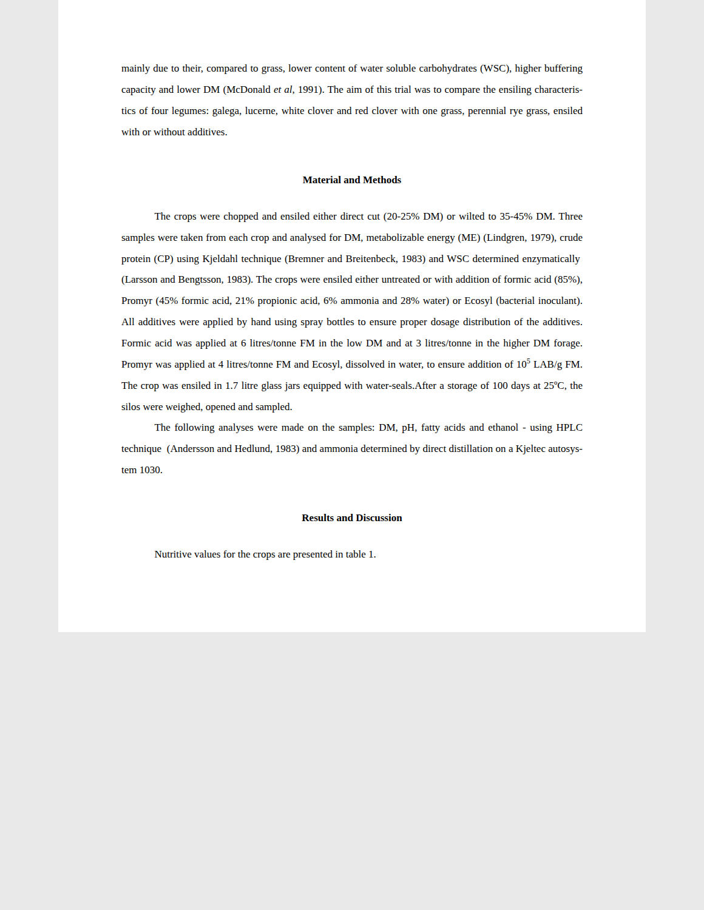mainly due to their, compared to grass, lower content of water soluble carbohydrates (WSC), higher buffering capacity and lower DM (McDonald et al, 1991). The aim of this trial was to compare the ensiling characteristics of four legumes: galega, lucerne, white clover and red clover with one grass, perennial rye grass, ensiled with or without additives.
Material and Methods
The crops were chopped and ensiled either direct cut (20-25% DM) or wilted to 35-45% DM. Three samples were taken from each crop and analysed for DM, metabolizable energy (ME) (Lindgren, 1979), crude protein (CP) using Kjeldahl technique (Bremner and Breitenbeck, 1983) and WSC determined enzymatically (Larsson and Bengtsson, 1983). The crops were ensiled either untreated or with addition of formic acid (85%), Promyr (45% formic acid, 21% propionic acid, 6% ammonia and 28% water) or Ecosyl (bacterial inoculant). All additives were applied by hand using spray bottles to ensure proper dosage distribution of the additives. Formic acid was applied at 6 litres/tonne FM in the low DM and at 3 litres/tonne in the higher DM forage. Promyr was applied at 4 litres/tonne FM and Ecosyl, dissolved in water, to ensure addition of 105 LAB/g FM. The crop was ensiled in 1.7 litre glass jars equipped with water-seals.After a storage of 100 days at 25ºC, the silos were weighed, opened and sampled.
The following analyses were made on the samples: DM, pH, fatty acids and ethanol - using HPLC technique (Andersson and Hedlund, 1983) and ammonia determined by direct distillation on a Kjeltec autosystem 1030.
Results and Discussion
Nutritive values for the crops are presented in table 1.